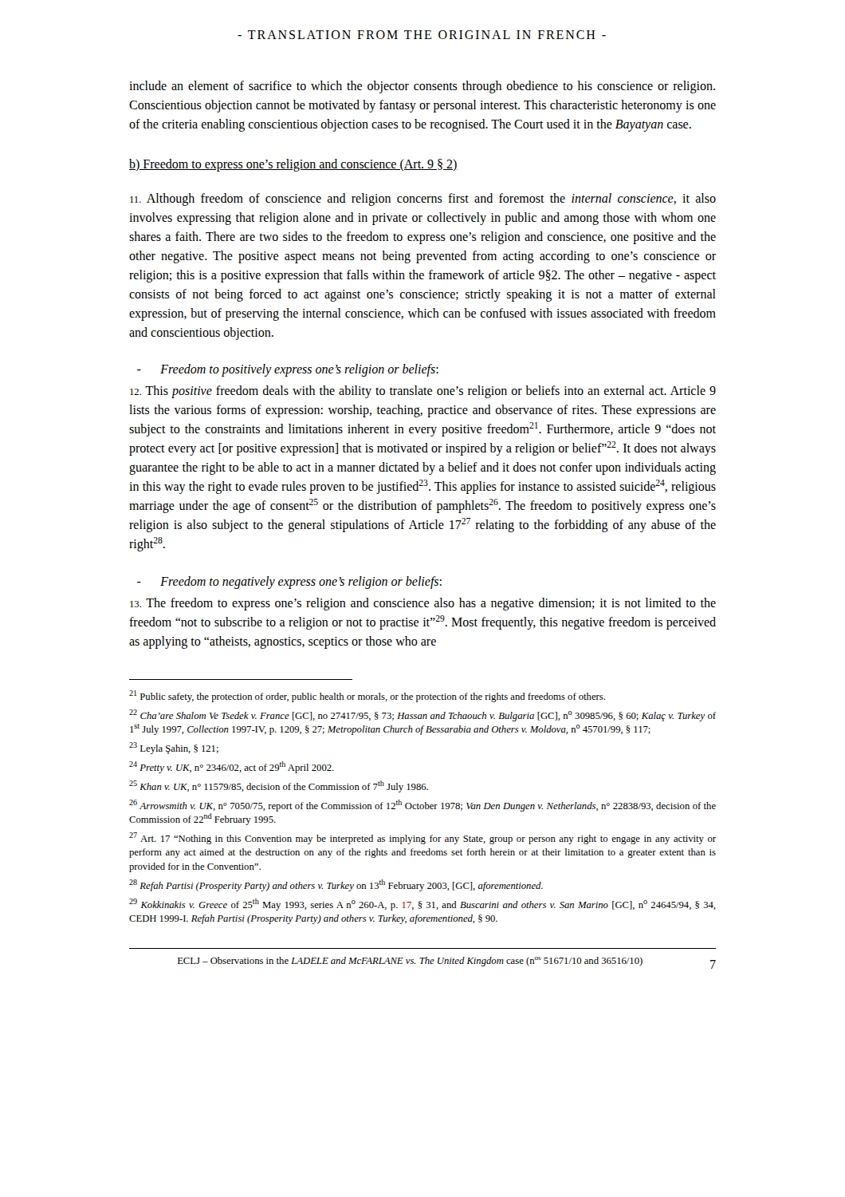- TRANSLATION FROM THE ORIGINAL IN FRENCH -
include an element of sacrifice to which the objector consents through obedience to his conscience or religion. Conscientious objection cannot be motivated by fantasy or personal interest. This characteristic heteronomy is one of the criteria enabling conscientious objection cases to be recognised. The Court used it in the Bayatyan case.
b) Freedom to express one’s religion and conscience (Art. 9 § 2)
11. Although freedom of conscience and religion concerns first and foremost the internal conscience, it also involves expressing that religion alone and in private or collectively in public and among those with whom one shares a faith. There are two sides to the freedom to express one’s religion and conscience, one positive and the other negative. The positive aspect means not being prevented from acting according to one’s conscience or religion; this is a positive expression that falls within the framework of article 9§2. The other – negative - aspect consists of not being forced to act against one’s conscience; strictly speaking it is not a matter of external expression, but of preserving the internal conscience, which can be confused with issues associated with freedom and conscientious objection.
- Freedom to positively express one’s religion or beliefs:
12. This positive freedom deals with the ability to translate one’s religion or beliefs into an external act. Article 9 lists the various forms of expression: worship, teaching, practice and observance of rites. These expressions are subject to the constraints and limitations inherent in every positive freedom21. Furthermore, article 9 “does not protect every act [or positive expression] that is motivated or inspired by a religion or belief”22. It does not always guarantee the right to be able to act in a manner dictated by a belief and it does not confer upon individuals acting in this way the right to evade rules proven to be justified23. This applies for instance to assisted suicide24, religious marriage under the age of consent25 or the distribution of pamphlets26. The freedom to positively express one’s religion is also subject to the general stipulations of Article 1727 relating to the forbidding of any abuse of the right28.
- Freedom to negatively express one’s religion or beliefs:
13. The freedom to express one’s religion and conscience also has a negative dimension; it is not limited to the freedom “not to subscribe to a religion or not to practise it”29. Most frequently, this negative freedom is perceived as applying to “atheists, agnostics, sceptics or those who are
21 Public safety, the protection of order, public health or morals, or the protection of the rights and freedoms of others.
22 Cha’are Shalom Ve Tsedek v. France [GC], no 27417/95, § 73; Hassan and Tchaouch v. Bulgaria [GC], no 30985/96, § 60; Kalaç v. Turkey of 1st July 1997, Collection 1997-IV, p. 1209, § 27; Metropolitan Church of Bessarabia and Others v. Moldova, no 45701/99, § 117;
23 Leyla Şahin, § 121;
24 Pretty v. UK, n° 2346/02, act of 29th April 2002.
25 Khan v. UK, n° 11579/85, decision of the Commission of 7th July 1986.
26 Arrowsmith v. UK, n° 7050/75, report of the Commission of 12th October 1978; Van Den Dungen v. Netherlands, n° 22838/93, decision of the Commission of 22nd February 1995.
27 Art. 17 “Nothing in this Convention may be interpreted as implying for any State, group or person any right to engage in any activity or perform any act aimed at the destruction on any of the rights and freedoms set forth herein or at their limitation to a greater extent than is provided for in the Convention”.
28 Refah Partisi (Prosperity Party) and others v. Turkey on 13th February 2003, [GC], aforementioned.
29 Kokkinakis v. Greece of 25th May 1993, series A no 260-A, p. 17, § 31, and Buscarini and others v. San Marino [GC], no 24645/94, § 34, CEDH 1999-I. Refah Partisi (Prosperity Party) and others v. Turkey, aforementioned, § 90.
ECLJ – Observations in the LADELE and McFARLANE vs. The United Kingdom case (nos 51671/10 and 36516/10)
7